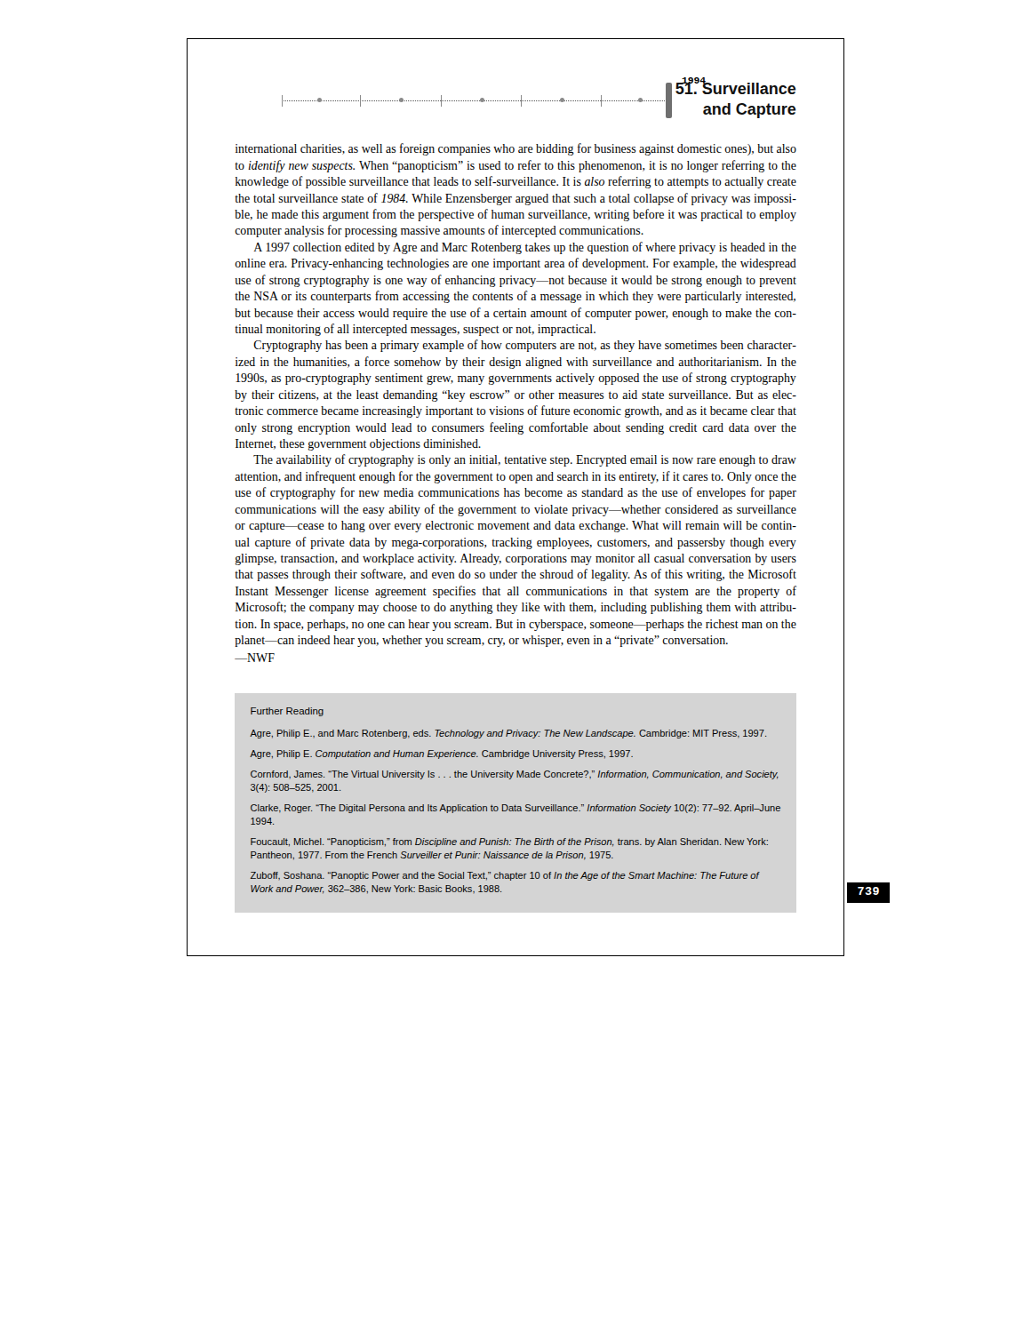1994
51. Surveillance
and Capture
international charities, as well as foreign companies who are bidding for business against domestic ones), but also to identify new suspects. When “panopticism” is used to refer to this phenomenon, it is no longer referring to the knowledge of possible surveillance that leads to self-surveillance. It is also referring to attempts to actually create the total surveillance state of 1984. While Enzensberger argued that such a total collapse of privacy was impossible, he made this argument from the perspective of human surveillance, writing before it was practical to employ computer analysis for processing massive amounts of intercepted communications.
A 1997 collection edited by Agre and Marc Rotenberg takes up the question of where privacy is headed in the online era. Privacy-enhancing technologies are one important area of development. For example, the widespread use of strong cryptography is one way of enhancing privacy—not because it would be strong enough to prevent the NSA or its counterparts from accessing the contents of a message in which they were particularly interested, but because their access would require the use of a certain amount of computer power, enough to make the continual monitoring of all intercepted messages, suspect or not, impractical.
Cryptography has been a primary example of how computers are not, as they have sometimes been characterized in the humanities, a force somehow by their design aligned with surveillance and authoritarianism. In the 1990s, as pro-cryptography sentiment grew, many governments actively opposed the use of strong cryptography by their citizens, at the least demanding “key escrow” or other measures to aid state surveillance. But as electronic commerce became increasingly important to visions of future economic growth, and as it became clear that only strong encryption would lead to consumers feeling comfortable about sending credit card data over the Internet, these government objections diminished.
The availability of cryptography is only an initial, tentative step. Encrypted email is now rare enough to draw attention, and infrequent enough for the government to open and search in its entirety, if it cares to. Only once the use of cryptography for new media communications has become as standard as the use of envelopes for paper communications will the easy ability of the government to violate privacy—whether considered as surveillance or capture—cease to hang over every electronic movement and data exchange. What will remain will be continual capture of private data by mega-corporations, tracking employees, customers, and passersby though every glimpse, transaction, and workplace activity. Already, corporations may monitor all casual conversation by users that passes through their software, and even do so under the shroud of legality. As of this writing, the Microsoft Instant Messenger license agreement specifies that all communications in that system are the property of Microsoft; the company may choose to do anything they like with them, including publishing them with attribution. In space, perhaps, no one can hear you scream. But in cyberspace, someone—perhaps the richest man on the planet—can indeed hear you, whether you scream, cry, or whisper, even in a “private” conversation.
—NWF
Further Reading
Agre, Philip E., and Marc Rotenberg, eds. Technology and Privacy: The New Landscape. Cambridge: MIT Press, 1997.
Agre, Philip E. Computation and Human Experience. Cambridge University Press, 1997.
Cornford, James. “The Virtual University Is . . . the University Made Concrete?,” Information, Communication, and Society, 3(4): 508–525, 2001.
Clarke, Roger. “The Digital Persona and Its Application to Data Surveillance.” Information Society 10(2): 77–92. April–June 1994.
Foucault, Michel. “Panopticism,” from Discipline and Punish: The Birth of the Prison, trans. by Alan Sheridan. New York: Pantheon, 1977. From the French Surveiller et Punir: Naissance de la Prison, 1975.
Zuboff, Soshana. “Panoptic Power and the Social Text,” chapter 10 of In the Age of the Smart Machine: The Future of Work and Power, 362–386, New York: Basic Books, 1988.
739